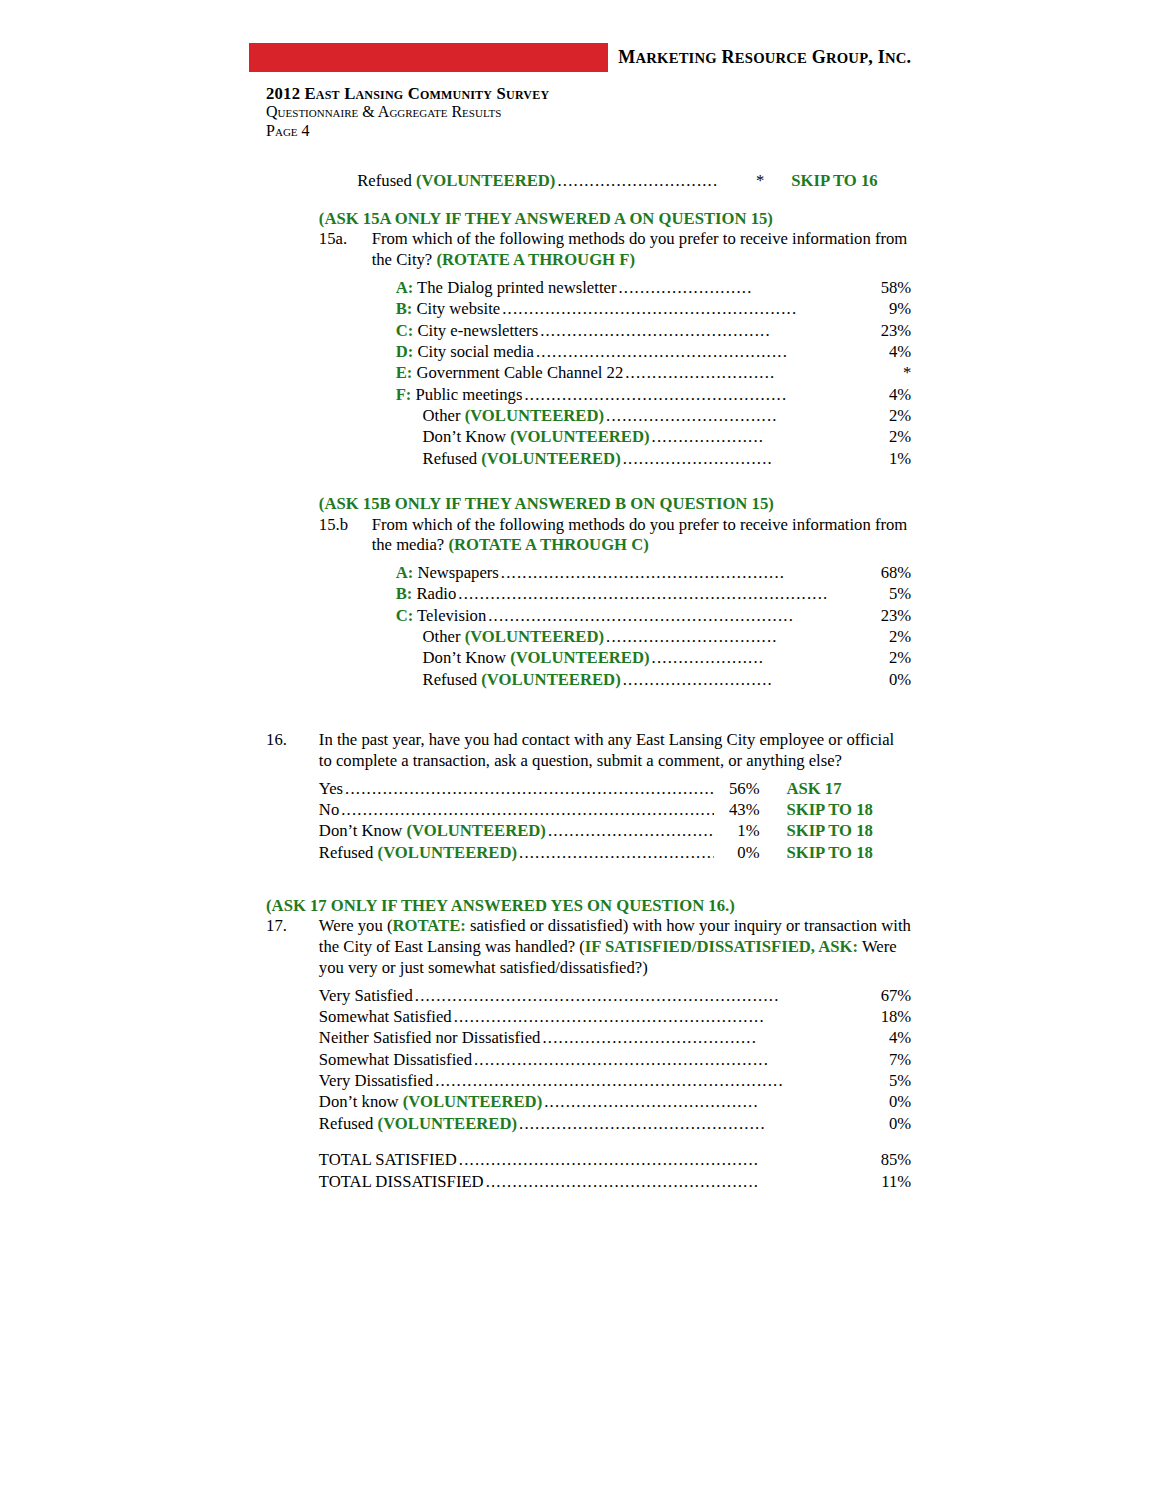MARKETING RESOURCE GROUP, INC.
2012 East Lansing Community Survey
Questionnaire & Aggregate Results
Page 4
Refused (VOLUNTEERED) ............................................. * SKIP TO 16
(ASK 15A ONLY IF THEY ANSWERED A ON QUESTION 15)
15a.
From which of the following methods do you prefer to receive information from the City? (ROTATE A THROUGH F)
A: The Dialog printed newsletter ......................... 58%
B: City website ....................................................... 9%
C: City e-newsletters ........................................... 23%
D: City social media ............................................... 4%
E: Government Cable Channel 22 ............................ *
F: Public meetings ................................................. 4%
Other (VOLUNTEERED) ................................ 2%
Don’t Know (VOLUNTEERED) ..................... 2%
Refused (VOLUNTEERED) ............................ 1%
(ASK 15B ONLY IF THEY ANSWERED B ON QUESTION 15)
15.b
From which of the following methods do you prefer to receive information from the media? (ROTATE A THROUGH C)
A: Newspapers ..................................................... 68%
B: Radio ..................................................................... 5%
C: Television ......................................................... 23%
Other (VOLUNTEERED) ................................ 2%
Don’t Know (VOLUNTEERED) ..................... 2%
Refused (VOLUNTEERED) ............................ 0%
16.
In the past year, have you had contact with any East Lansing City employee or official to complete a transaction, ask a question, submit a comment, or anything else?
Yes ..................................................................................... 56% ASK 17
No ....................................................................................... 43% SKIP TO 18
Don’t Know (VOLUNTEERED) ........................................ 1% SKIP TO 18
Refused (VOLUNTEERED) .............................................. 0% SKIP TO 18
(ASK 17 ONLY IF THEY ANSWERED YES ON QUESTION 16.)
17.
Were you (ROTATE: satisfied or dissatisfied) with how your inquiry or transaction with the City of East Lansing was handled? (IF SATISFIED/DISSATISFIED, ASK: Were you very or just somewhat satisfied/dissatisfied?)
Very Satisfied .................................................................... 67%
Somewhat Satisfied .......................................................... 18%
Neither Satisfied nor Dissatisfied ........................................ 4%
Somewhat Dissatisfied ....................................................... 7%
Very Dissatisfied ................................................................. 5%
Don’t know (VOLUNTEERED) ........................................ 0%
Refused (VOLUNTEERED) .............................................. 0%
TOTAL SATISFIED ........................................................ 85%
TOTAL DISSATISFIED ................................................... 11%